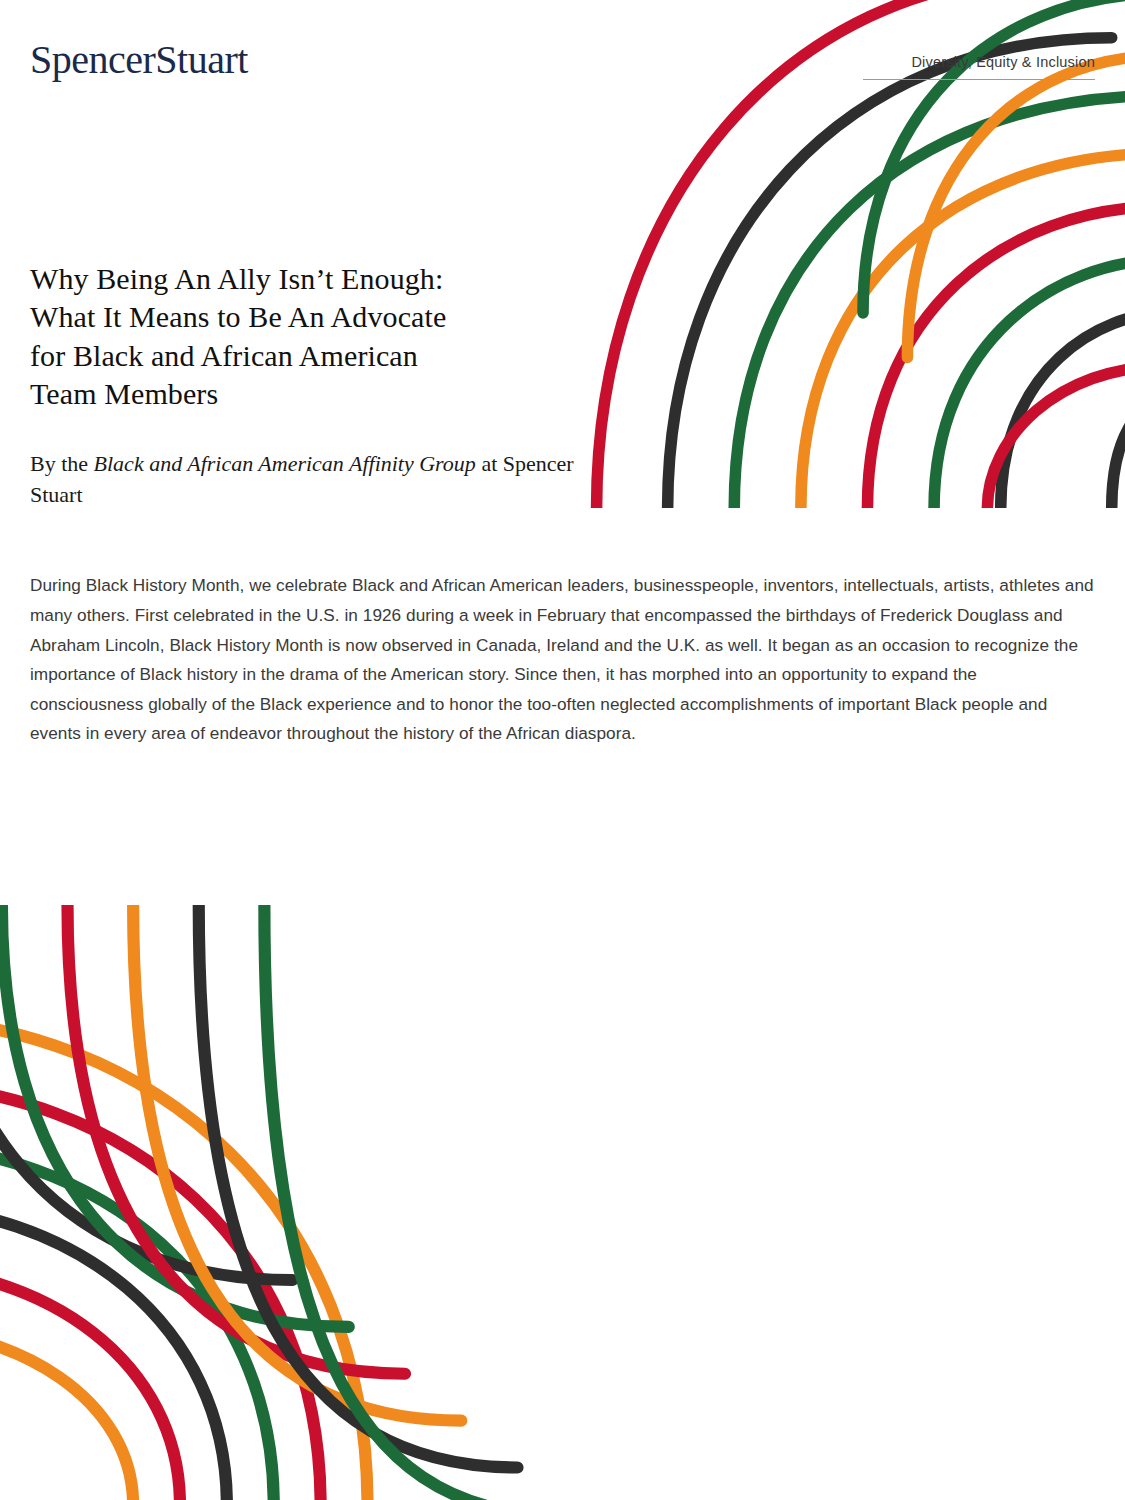SpencerStuart
Diversity, Equity & Inclusion
Why Being An Ally Isn’t Enough:
What It Means to Be An Advocate
for Black and African American
Team Members
By the Black and African American Affinity Group at Spencer Stuart
During Black History Month, we celebrate Black and African American leaders, businesspeople, inventors, intellectuals, artists, athletes and many others. First celebrated in the U.S. in 1926 during a week in February that encompassed the birthdays of Frederick Douglass and Abraham Lincoln, Black History Month is now observed in Canada, Ireland and the U.K. as well. It began as an occasion to recognize the importance of Black history in the drama of the American story. Since then, it has morphed into an opportunity to expand the consciousness globally of the Black experience and to honor the too-often neglected accomplishments of important Black people and events in every area of endeavor throughout the history of the African diaspora.